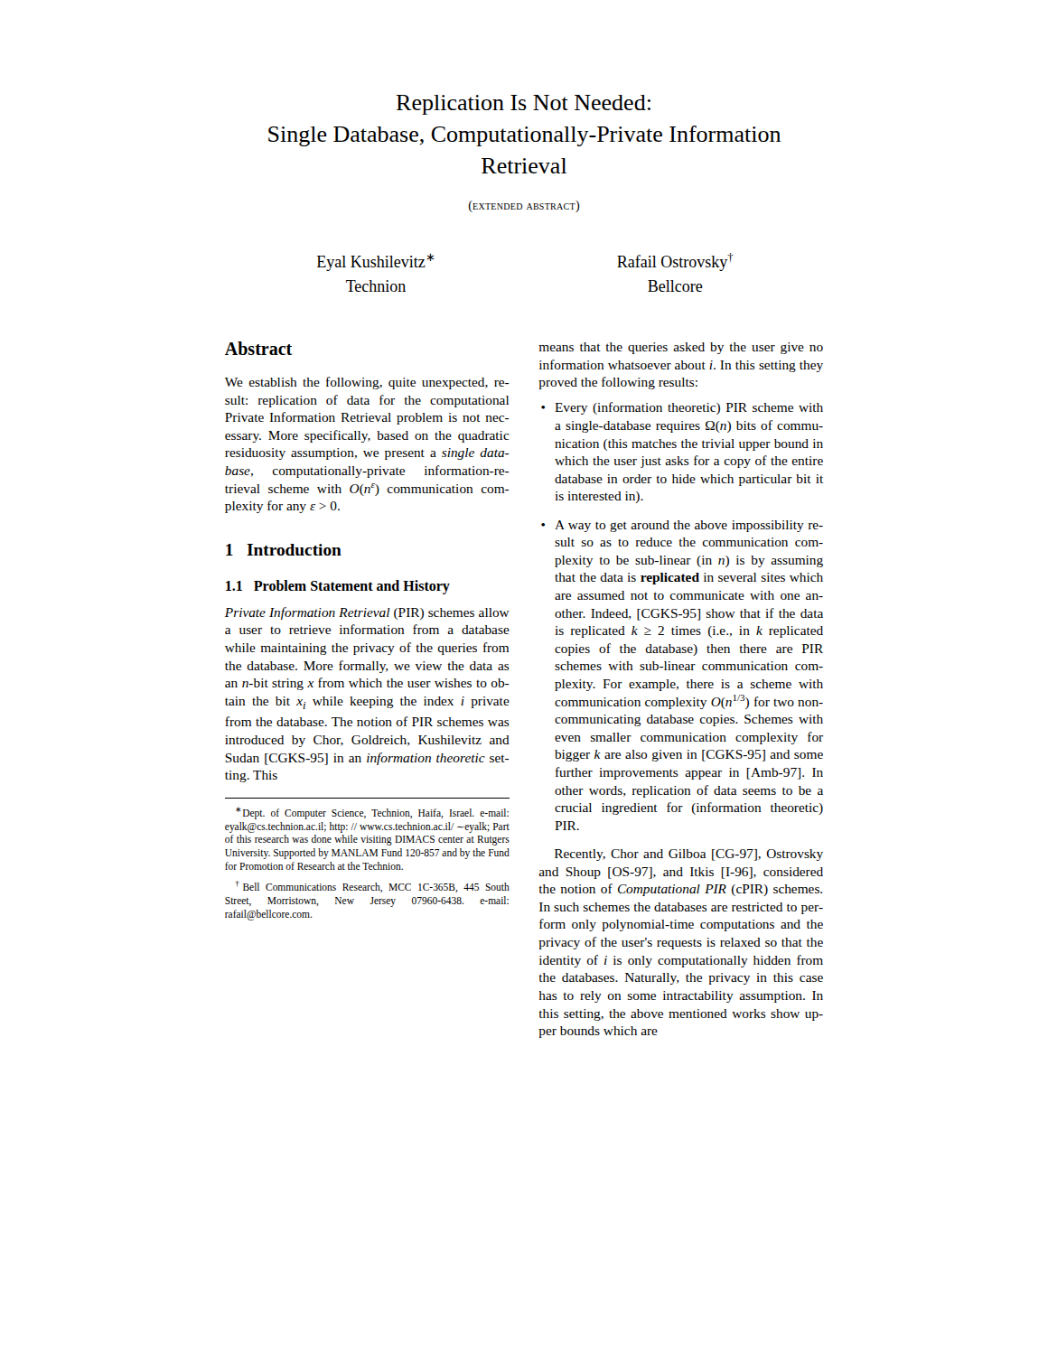Replication Is Not Needed:
Single Database, Computationally-Private Information Retrieval
(extended abstract)
| Eyal Kushilevitz ∗ Technion | Rafail Ostrovsky † Bellcore |
Abstract
We establish the following, quite unexpected, result: replication of data for the computational Private Information Retrieval problem is not necessary. More specifically, based on the quadratic residuosity assumption, we present a single database, computationally-private information-retrieval scheme with O(nε) communication complexity for any ε > 0.
1 Introduction
1.1 Problem Statement and History
Private Information Retrieval (PIR) schemes allow a user to retrieve information from a database while maintaining the privacy of the queries from the database. More formally, we view the data as an n-bit string x from which the user wishes to obtain the bit xi while keeping the index i private from the database. The notion of PIR schemes was introduced by Chor, Goldreich, Kushilevitz and Sudan [CGKS-95] in an information theoretic setting. This
∗Dept. of Computer Science, Technion, Haifa, Israel. e-mail: eyalk@cs.technion.ac.il; http: // www.cs.technion.ac.il/ ∼eyalk; Part of this research was done while visiting DIMACS center at Rutgers University. Supported by MANLAM Fund 120-857 and by the Fund for Promotion of Research at the Technion.
†Bell Communications Research, MCC 1C-365B, 445 South Street, Morristown, New Jersey 07960-6438. e-mail: rafail@bellcore.com.
means that the queries asked by the user give no information whatsoever about i. In this setting they proved the following results:
Every (information theoretic) PIR scheme with a single-database requires Ω(n) bits of communication (this matches the trivial upper bound in which the user just asks for a copy of the entire database in order to hide which particular bit it is interested in).
A way to get around the above impossibility result so as to reduce the communication complexity to be sub-linear (in n) is by assuming that the data is replicated in several sites which are assumed not to communicate with one another. Indeed, [CGKS-95] show that if the data is replicated k ≥ 2 times (i.e., in k replicated copies of the database) then there are PIR schemes with sub-linear communication complexity. For example, there is a scheme with communication complexity O(n1/3) for two non-communicating database copies. Schemes with even smaller communication complexity for bigger k are also given in [CGKS-95] and some further improvements appear in [Amb-97]. In other words, replication of data seems to be a crucial ingredient for (information theoretic) PIR.
Recently, Chor and Gilboa [CG-97], Ostrovsky and Shoup [OS-97], and Itkis [I-96], considered the notion of Computational PIR (cPIR) schemes. In such schemes the databases are restricted to perform only polynomial-time computations and the privacy of the user's requests is relaxed so that the identity of i is only computationally hidden from the databases. Naturally, the privacy in this case has to rely on some intractability assumption. In this setting, the above mentioned works show upper bounds which are